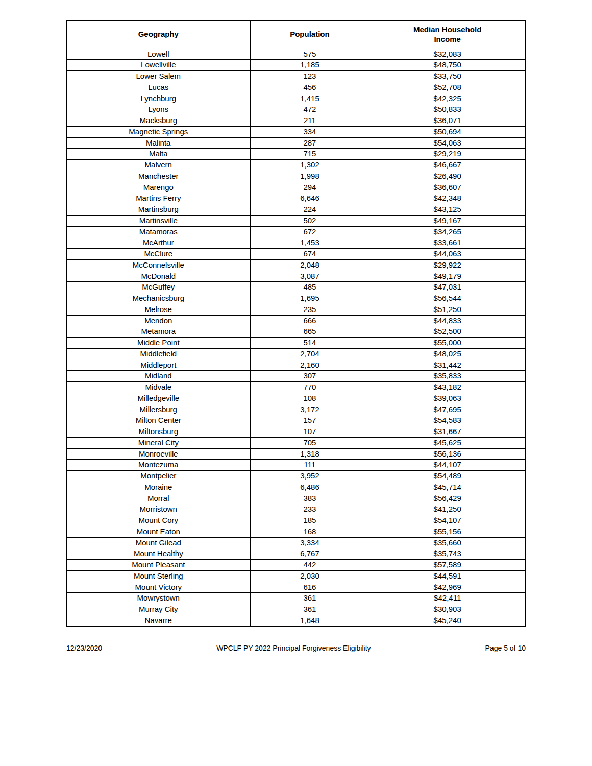| Geography | Population | Median Household Income |
| --- | --- | --- |
| Lowell | 575 | $32,083 |
| Lowellville | 1,185 | $48,750 |
| Lower Salem | 123 | $33,750 |
| Lucas | 456 | $52,708 |
| Lynchburg | 1,415 | $42,325 |
| Lyons | 472 | $50,833 |
| Macksburg | 211 | $36,071 |
| Magnetic Springs | 334 | $50,694 |
| Malinta | 287 | $54,063 |
| Malta | 715 | $29,219 |
| Malvern | 1,302 | $46,667 |
| Manchester | 1,998 | $26,490 |
| Marengo | 294 | $36,607 |
| Martins Ferry | 6,646 | $42,348 |
| Martinsburg | 224 | $43,125 |
| Martinsville | 502 | $49,167 |
| Matamoras | 672 | $34,265 |
| McArthur | 1,453 | $33,661 |
| McClure | 674 | $44,063 |
| McConnelsville | 2,048 | $29,922 |
| McDonald | 3,087 | $49,179 |
| McGuffey | 485 | $47,031 |
| Mechanicsburg | 1,695 | $56,544 |
| Melrose | 235 | $51,250 |
| Mendon | 666 | $44,833 |
| Metamora | 665 | $52,500 |
| Middle Point | 514 | $55,000 |
| Middlefield | 2,704 | $48,025 |
| Middleport | 2,160 | $31,442 |
| Midland | 307 | $35,833 |
| Midvale | 770 | $43,182 |
| Milledgeville | 108 | $39,063 |
| Millersburg | 3,172 | $47,695 |
| Milton Center | 157 | $54,583 |
| Miltonsburg | 107 | $31,667 |
| Mineral City | 705 | $45,625 |
| Monroeville | 1,318 | $56,136 |
| Montezuma | 111 | $44,107 |
| Montpelier | 3,952 | $54,489 |
| Moraine | 6,486 | $45,714 |
| Morral | 383 | $56,429 |
| Morristown | 233 | $41,250 |
| Mount Cory | 185 | $54,107 |
| Mount Eaton | 168 | $55,156 |
| Mount Gilead | 3,334 | $35,660 |
| Mount Healthy | 6,767 | $35,743 |
| Mount Pleasant | 442 | $57,589 |
| Mount Sterling | 2,030 | $44,591 |
| Mount Victory | 616 | $42,969 |
| Mowrystown | 361 | $42,411 |
| Murray City | 361 | $30,903 |
| Navarre | 1,648 | $45,240 |
12/23/2020
WPCLF PY 2022 Principal Forgiveness Eligibility
Page 5 of 10